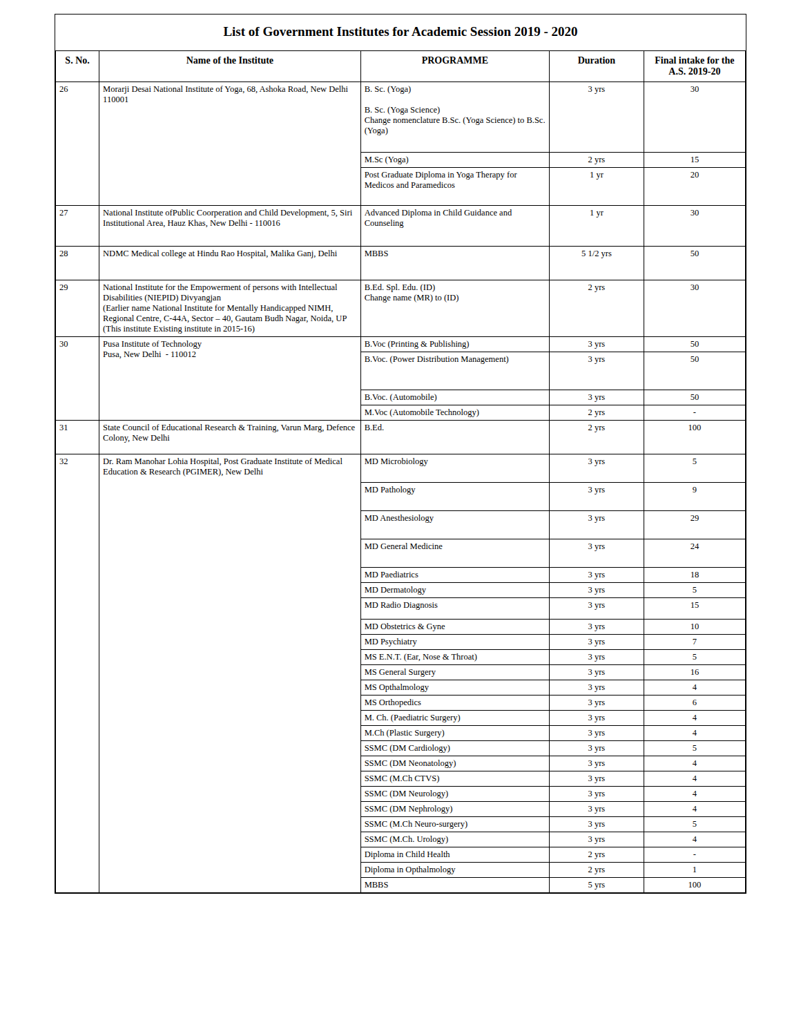List of Government Institutes for Academic Session 2019 - 2020
| S. No. | Name of the Institute | PROGRAMME | Duration | Final intake for the A.S. 2019-20 |
| --- | --- | --- | --- | --- |
| 26 | Morarji Desai National Institute of Yoga, 68, Ashoka Road, New Delhi 110001 | B. Sc. (Yoga) B. Sc. (Yoga Science) Change nomenclature B.Sc. (Yoga Science) to B.Sc. (Yoga) | 3 yrs | 30 |
| M.Sc (Yoga) | 2 yrs | 15 |
| Post Graduate Diploma in Yoga Therapy for Medicos and Paramedicos | 1 yr | 20 |
| 27 | National Institute ofPublic Coorperation and Child Development, 5, Siri Institutional Area, Hauz Khas, New Delhi - 110016 | Advanced Diploma in Child Guidance and Counseling | 1 yr | 30 |
| 28 | NDMC Medical college at Hindu Rao Hospital, Malika Ganj, Delhi | MBBS | 5 1/2 yrs | 50 |
| 29 | National Institute for the Empowerment of persons with Intellectual Disabilities (NIEPID) Divyangjan (Earlier name National Institute for Mentally Handicapped NIMH, Regional Centre, C-44A, Sector – 40, Gautam Budh Nagar, Noida, UP (This institute Existing institute in 2015-16) | B.Ed. Spl. Edu. (ID) Change name (MR) to (ID) | 2 yrs | 30 |
| 30 | Pusa Institute of Technology Pusa, New Delhi - 110012 | B.Voc (Printing & Publishing) | 3 yrs | 50 |
| B.Voc. (Power Distribution Management) | 3 yrs | 50 |
| B.Voc. (Automobile) | 3 yrs | 50 |
| M.Voc (Automobile Technology) | 2 yrs | - |
| 31 | State Council of Educational Research & Training, Varun Marg, Defence Colony, New Delhi | B.Ed. | 2 yrs | 100 |
| 32 | Dr. Ram Manohar Lohia Hospital, Post Graduate Institute of Medical Education & Research (PGIMER), New Delhi | MD Microbiology | 3 yrs | 5 |
| MD Pathology | 3 yrs | 9 |
| MD Anesthesiology | 3 yrs | 29 |
| MD General Medicine | 3 yrs | 24 |
| MD Paediatrics | 3 yrs | 18 |
| MD Dermatology | 3 yrs | 5 |
| MD Radio Diagnosis | 3 yrs | 15 |
| MD Obstetrics & Gyne | 3 yrs | 10 |
| MD Psychiatry | 3 yrs | 7 |
| MS E.N.T. (Ear, Nose & Throat) | 3 yrs | 5 |
| MS General Surgery | 3 yrs | 16 |
| MS Opthalmology | 3 yrs | 4 |
| MS Orthopedics | 3 yrs | 6 |
| M. Ch. (Paediatric Surgery) | 3 yrs | 4 |
| M.Ch (Plastic Surgery) | 3 yrs | 4 |
| SSMC (DM Cardiology) | 3 yrs | 5 |
| SSMC (DM Neonatology) | 3 yrs | 4 |
| SSMC (M.Ch CTVS) | 3 yrs | 4 |
| SSMC (DM Neurology) | 3 yrs | 4 |
| SSMC (DM Nephrology) | 3 yrs | 4 |
| SSMC (M.Ch Neuro-surgery) | 3 yrs | 5 |
| SSMC (M.Ch. Urology) | 3 yrs | 4 |
| Diploma in Child Health | 2 yrs | - |
| Diploma in Opthalmology | 2 yrs | 1 |
| MBBS | 5 yrs | 100 |